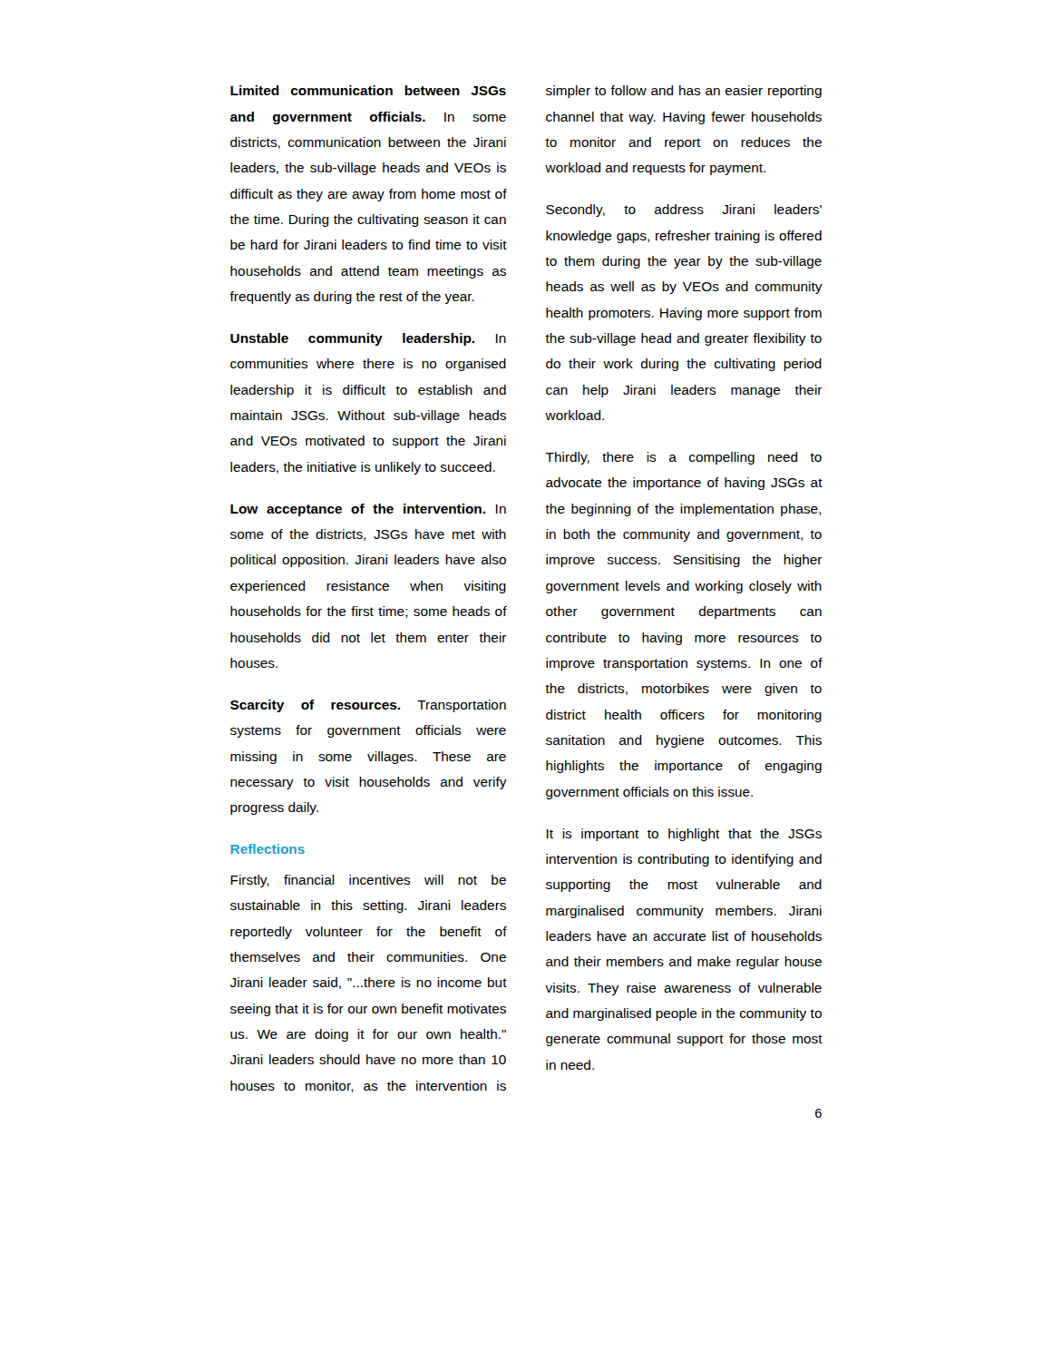Limited communication between JSGs and government officials. In some districts, communication between the Jirani leaders, the sub-village heads and VEOs is difficult as they are away from home most of the time. During the cultivating season it can be hard for Jirani leaders to find time to visit households and attend team meetings as frequently as during the rest of the year.
Unstable community leadership. In communities where there is no organised leadership it is difficult to establish and maintain JSGs. Without sub-village heads and VEOs motivated to support the Jirani leaders, the initiative is unlikely to succeed.
Low acceptance of the intervention. In some of the districts, JSGs have met with political opposition. Jirani leaders have also experienced resistance when visiting households for the first time; some heads of households did not let them enter their houses.
Scarcity of resources. Transportation systems for government officials were missing in some villages. These are necessary to visit households and verify progress daily.
Reflections
Firstly, financial incentives will not be sustainable in this setting. Jirani leaders reportedly volunteer for the benefit of themselves and their communities. One Jirani leader said, "...there is no income but seeing that it is for our own benefit motivates us. We are doing it for our own health." Jirani leaders should have no more than 10 houses to monitor, as the intervention is simpler to follow and has an easier reporting channel that way. Having fewer households to monitor and report on reduces the workload and requests for payment.
Secondly, to address Jirani leaders' knowledge gaps, refresher training is offered to them during the year by the sub-village heads as well as by VEOs and community health promoters. Having more support from the sub-village head and greater flexibility to do their work during the cultivating period can help Jirani leaders manage their workload.
Thirdly, there is a compelling need to advocate the importance of having JSGs at the beginning of the implementation phase, in both the community and government, to improve success. Sensitising the higher government levels and working closely with other government departments can contribute to having more resources to improve transportation systems. In one of the districts, motorbikes were given to district health officers for monitoring sanitation and hygiene outcomes. This highlights the importance of engaging government officials on this issue.
It is important to highlight that the JSGs intervention is contributing to identifying and supporting the most vulnerable and marginalised community members. Jirani leaders have an accurate list of households and their members and make regular house visits. They raise awareness of vulnerable and marginalised people in the community to generate communal support for those most in need.
6